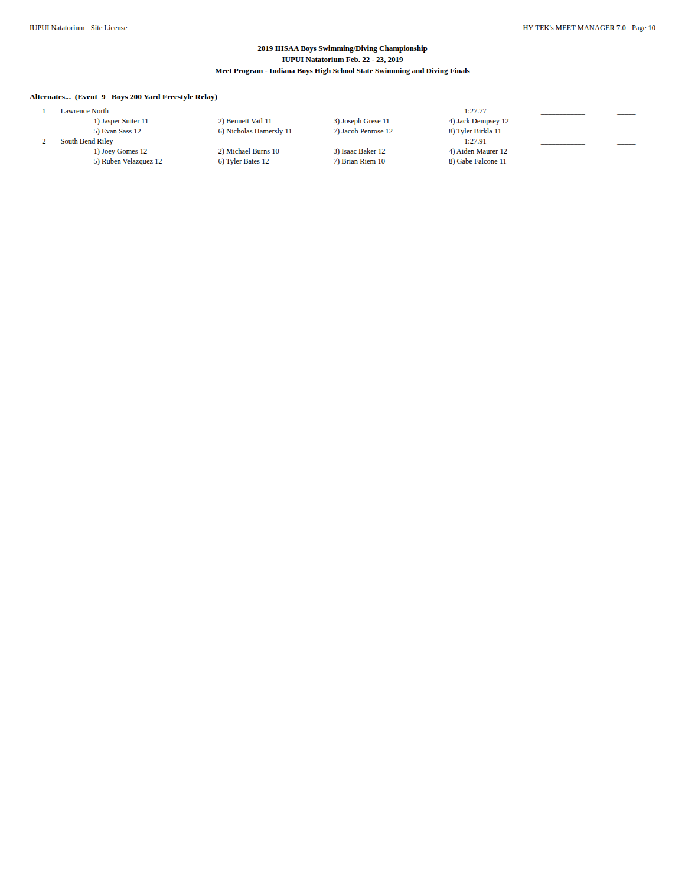IUPUI Natatorium - Site License
HY-TEK's MEET MANAGER 7.0 - Page 10
2019 IHSAA Boys Swimming/Diving Championship
IUPUI Natatorium Feb. 22 - 23, 2019
Meet Program - Indiana Boys High School State Swimming and Diving Finals
Alternates... (Event 9 Boys 200 Yard Freestyle Relay)
| 1 | Lawrence North | | | 1:27.77 | ____________ | _____ |
| | 1) Jasper Suiter 11 | 2) Bennett Vail 11 | 3) Joseph Grese 11 | 4) Jack Dempsey 12 | | |
| | 5) Evan Sass 12 | 6) Nicholas Hamersly 11 | 7) Jacob Penrose 12 | 8) Tyler Birkla 11 | | |
| 2 | South Bend Riley | | | 1:27.91 | ____________ | _____ |
| | 1) Joey Gomes 12 | 2) Michael Burns 10 | 3) Isaac Baker 12 | 4) Aiden Maurer 12 | | |
| | 5) Ruben Velazquez 12 | 6) Tyler Bates 12 | 7) Brian Riem 10 | 8) Gabe Falcone 11 | | |